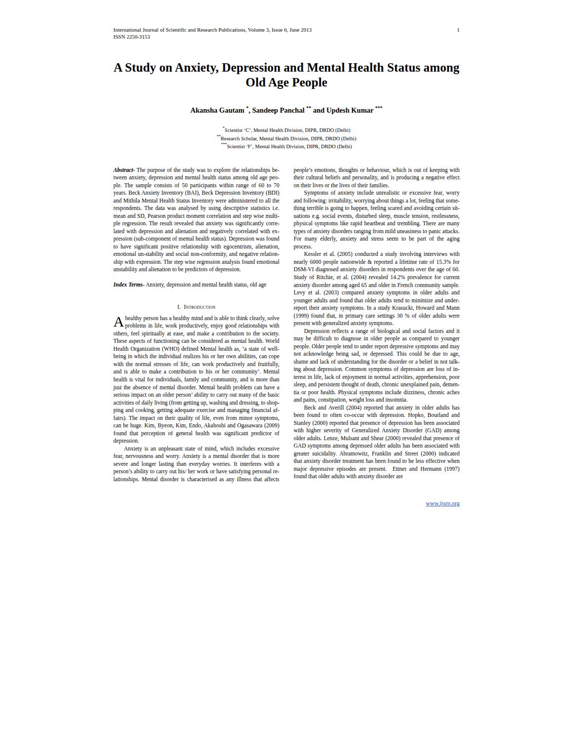International Journal of Scientific and Research Publications, Volume 3, Issue 6, June 2013
ISSN 2250-3153
1
A Study on Anxiety, Depression and Mental Health Status among Old Age People
Akansha Gautam *, Sandeep Panchal ** and Updesh Kumar ***
*Scientist ‘C’, Mental Health Division, DIPR, DRDO (Delhi)
**Research Scholar, Mental Health Division, DIPR, DRDO (Delhi)
***Scientist ‘F’, Mental Health Division, DIPR, DRDO (Delhi)
Abstract- The purpose of the study was to explore the relationships between anxiety, depression and mental health status among old age people. The sample consists of 50 participants within range of 60 to 70 years. Beck Anxiety Inventory (BAI), Beck Depression Inventory (BDI) and Mithila Mental Health Status Inventory were administered to all the respondents. The data was analysed by using descriptive statistics i.e. mean and SD, Pearson product moment correlation and step wise multiple regression. The result revealed that anxiety was significantly correlated with depression and alienation and negatively correlated with expression (sub-component of mental health status). Depression was found to have significant positive relationship with egocentrism, alienation, emotional un-stability and social non-conformity, and negative relationship with expression. The step wise regression analysis found emotional unstability and alienation to be predictors of depression.
Index Terms- Anxiety, depression and mental health status, old age
I. Introduction
Ahealthy person has a healthy mind and is able to think clearly, solve problems in life, work productively, enjoy good relationships with others, feel spiritually at ease, and make a contribution to the society. These aspects of functioning can be considered as mental health. World Health Organization (WHO) defined Mental health as, ‘a state of well-being in which the individual realizes his or her own abilities, can cope with the normal stresses of life, can work productively and fruitfully, and is able to make a contribution to his or her community’. Mental health is vital for individuals, family and community, and is more than just the absence of mental disorder. Mental health problem can have a serious impact on an older person’ ability to carry out many of the basic activities of daily living (from getting up, washing and dressing, to shopping and cooking, getting adequate exercise and managing financial affairs). The impact on their quality of life, even from minor symptoms, can be huge. Kim, Byeon, Kim, Endo, Akahoshi and Ogasawara (2009) found that perception of general health was significant predictor of depression.
Anxiety is an unpleasant state of mind, which includes excessive fear, nervousness and worry. Anxiety is a mental disorder that is more severe and longer lasting than everyday worries. It interferes with a person’s ability to carry out his/ her work or have satisfying personal relationships. Mental disorder is characterised as any illness that affects people’s emotions, thoughts or behaviour, which is out of keeping with their cultural beliefs and personality, and is producing a negative effect on their lives or the lives of their families.
Symptoms of anxiety include unrealistic or excessive fear, worry and following: irritability, worrying about things a lot, feeling that something terrible is going to happen, feeling scared and avoiding certain situations e.g. social events, disturbed sleep, muscle tension, restlessness, physical symptoms like rapid heartbeat and trembling. There are many types of anxiety disorders ranging from mild uneasiness to panic attacks. For many elderly, anxiety and stress seem to be part of the aging process.
Kessler et al. (2005) conducted a study involving interviews with nearly 6000 people nationwide & reported a lifetime rate of 15.3% for DSM-VI diagnosed anxiety disorders in respondents over the age of 60. Study of Ritchie, et al. (2004) revealed 14.2% prevalence for current anxiety disorder among aged 65 and older in French community sample. Levy et al. (2003) compared anxiety symptoms in older adults and younger adults and found that older adults tend to minimize and underreport their anxiety symptoms. In a study Krasucki, Howard and Mann (1999) found that, in primary care settings 30 % of older adults were present with generalized anxiety symptoms.
Depression reflects a range of biological and social factors and it may be difficult to diagnose in older people as compared to younger people. Older people tend to under report depressive symptoms and may not acknowledge being sad, or depressed. This could be due to age, shame and lack of understanding for the disorder or a belief in not talking about depression. Common symptoms of depression are loss of interest in life, lack of enjoyment in normal activities, apprehension, poor sleep, and persistent thought of death, chronic unexplained pain, dementia or poor health. Physical symptoms include dizziness, chronic aches and pains, constipation, weight loss and insomnia.
Beck and Averill (2004) reported that anxiety in older adults has been found to often co-occur with depression. Hopko, Bourland and Stanley (2000) reported that presence of depression has been associated with higher severity of Generalized Anxiety Disorder (GAD) among older adults. Lenze, Mulsant and Shear (2000) revealed that presence of GAD symptoms among depressed older adults has been associated with greater suicidality. Abramowitz, Franklin and Street (2000) indicated that anxiety disorder treatment has been found to be less effective when major depressive episodes are present. Ettner and Hermann (1997) found that older adults with anxiety disorder are
www.ijsrp.org